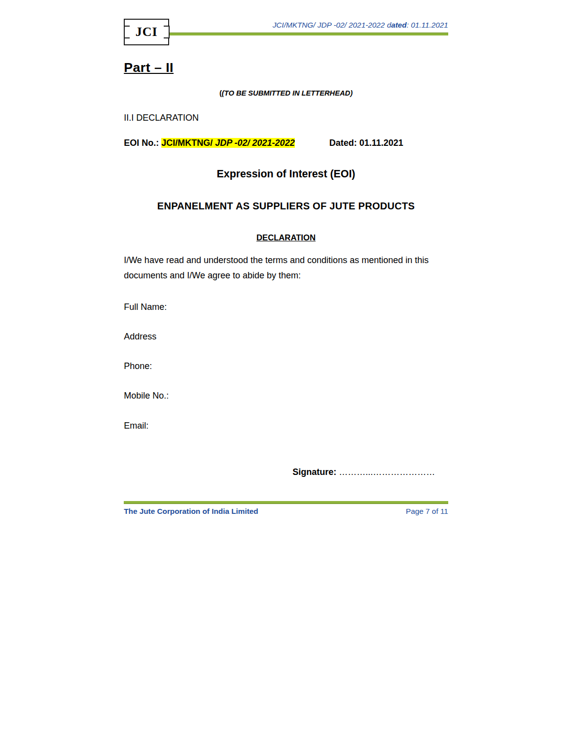JCI
JCI/MKTNG/ JDP -02/ 2021-2022 dated: 01.11.2021
Part – II
((TO BE SUBMITTED IN LETTERHEAD)
II.I DECLARATION
EOI No.: JCI/MKTNG/ JDP -02/ 2021-2022 Dated: 01.11.2021
Expression of Interest (EOI)
ENPANELMENT AS SUPPLIERS OF JUTE PRODUCTS
DECLARATION
I/We have read and understood the terms and conditions as mentioned in this documents and I/We agree to abide by them:
Full Name:
Address
Phone:
Mobile No.:
Email:
Signature: ………...…………………
The Jute Corporation of India Limited
Page 7 of 11